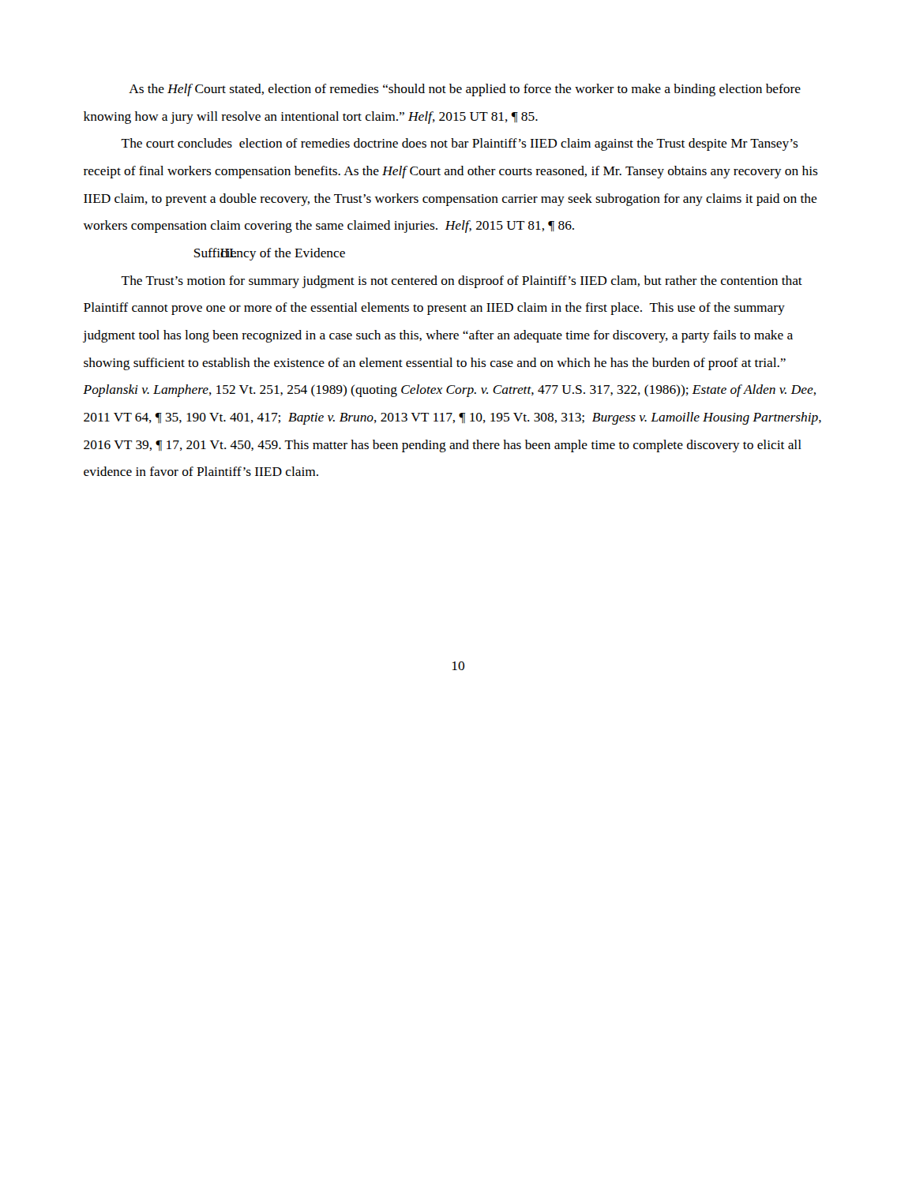As the Helf Court stated, election of remedies “should not be applied to force the worker to make a binding election before knowing how a jury will resolve an intentional tort claim.” Helf, 2015 UT 81, ¶ 85.
The court concludes election of remedies doctrine does not bar Plaintiff’s IIED claim against the Trust despite Mr Tansey’s receipt of final workers compensation benefits. As the Helf Court and other courts reasoned, if Mr. Tansey obtains any recovery on his IIED claim, to prevent a double recovery, the Trust’s workers compensation carrier may seek subrogation for any claims it paid on the workers compensation claim covering the same claimed injuries. Helf, 2015 UT 81, ¶ 86.
III. Sufficiency of the Evidence
The Trust’s motion for summary judgment is not centered on disproof of Plaintiff’s IIED clam, but rather the contention that Plaintiff cannot prove one or more of the essential elements to present an IIED claim in the first place. This use of the summary judgment tool has long been recognized in a case such as this, where “after an adequate time for discovery, a party fails to make a showing sufficient to establish the existence of an element essential to his case and on which he has the burden of proof at trial.” Poplanski v. Lamphere, 152 Vt. 251, 254 (1989) (quoting Celotex Corp. v. Catrett, 477 U.S. 317, 322, (1986)); Estate of Alden v. Dee, 2011 VT 64, ¶ 35, 190 Vt. 401, 417; Baptie v. Bruno, 2013 VT 117, ¶ 10, 195 Vt. 308, 313; Burgess v. Lamoille Housing Partnership, 2016 VT 39, ¶ 17, 201 Vt. 450, 459. This matter has been pending and there has been ample time to complete discovery to elicit all evidence in favor of Plaintiff’s IIED claim.
10